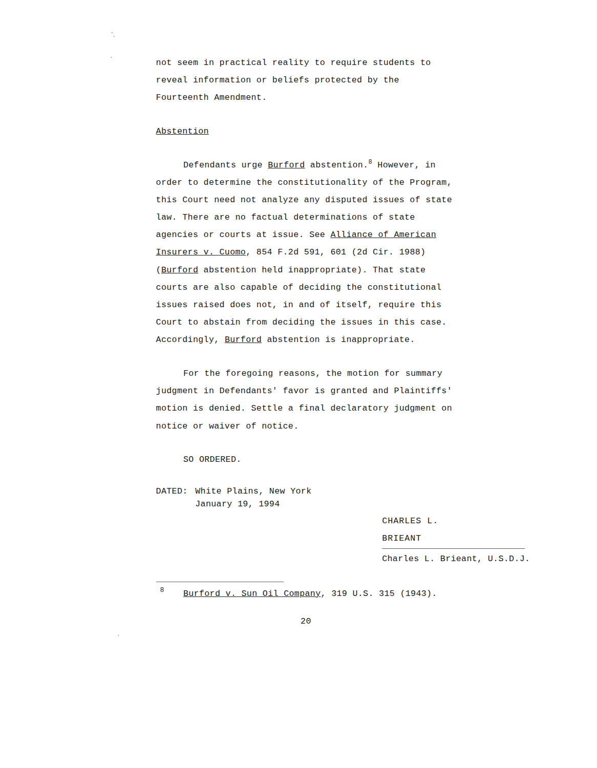· · · ·
not seem in practical reality to require students to reveal information or beliefs protected by the Fourteenth Amendment.
Abstention
Defendants urge Burford abstention.8 However, in order to determine the constitutionality of the Program, this Court need not analyze any disputed issues of state law. There are no factual determinations of state agencies or courts at issue. See Alliance of American Insurers v. Cuomo, 854 F.2d 591, 601 (2d Cir. 1988)(Burford abstention held inappropriate). That state courts are also capable of deciding the constitutional issues raised does not, in and of itself, require this Court to abstain from deciding the issues in this case. Accordingly, Burford abstention is inappropriate.
For the foregoing reasons, the motion for summary judgment in Defendants' favor is granted and Plaintiffs' motion is denied. Settle a final declaratory judgment on notice or waiver of notice.
SO ORDERED.
DATED: White Plains, New York
January 19, 1994
CHARLES L. BRIEANT
Charles L. Brieant, U.S.D.J.
8 Burford v. Sun Oil Company, 319 U.S. 315 (1943).
20